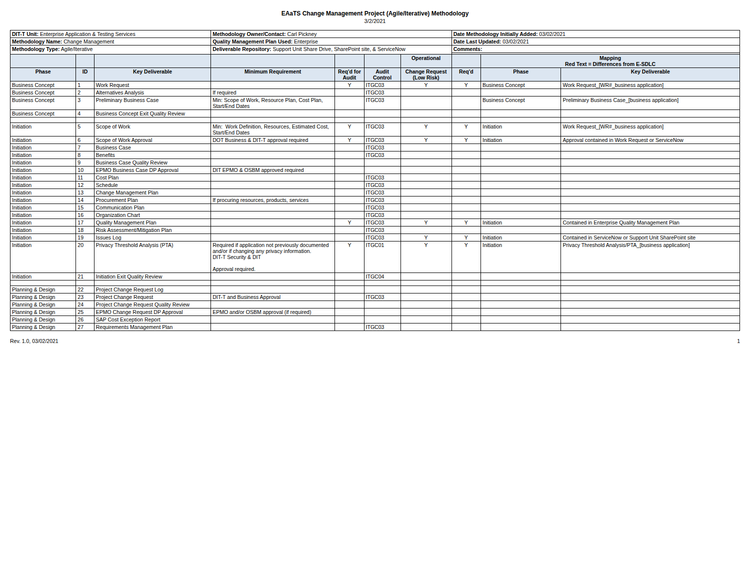EAaTS Change Management Project (Agile/Iterative) Methodology
3/2/2021
| DIT-T Unit: Enterprise Application & Testing Services | Methodology Owner/Contact: Carl Pickney | Date Methodology Initially Added: 03/02/2021 |
| Methodology Name: Change Management | Quality Management Plan Used: Enterprise | Date Last Updated: 03/02/2021 |
| Methodology Type: Agile/Iterative | Deliverable Repository: Support Unit Share Drive, SharePoint site, & ServiceNow | Comments: |
| | | | | | | Operational | | Mapping Red Text = Differences from E-SDLC |
| Phase | ID | Key Deliverable | Minimum Requirement | Req'd for Audit | Audit Control | Change Request (Low Risk) | Req'd | Phase | Key Deliverable |
| Business Concept | 1 | Work Request | | Y | ITGC03 | Y | Y | Business Concept | Work Request_[WR#_business application] |
| Business Concept | 2 | Alternatives Analysis | If required | | ITGC03 | | | | |
| Business Concept | 3 | Preliminary Business Case | Min: Scope of Work, Resource Plan, Cost Plan, Start/End Dates | | ITGC03 | | | Business Concept | Preliminary Business Case_[business application] |
| Business Concept | 4 | Business Concept Exit Quality Review | | | | | | | |
| Initiation | 5 | Scope of Work | Min: Work Definition, Resources, Estimated Cost, Start/End Dates | Y | ITGC03 | Y | Y | Initiation | Work Request_[WR#_business application] |
| Initiation | 6 | Scope of Work Approval | DOT Business & DIT-T approval required | Y | ITGC03 | Y | Y | Initiation | Approval contained in Work Request or ServiceNow |
| Initiation | 7 | Business Case | | | ITGC03 | | | | |
| Initiation | 8 | Benefits | | | ITGC03 | | | | |
| Initiation | 9 | Business Case Quality Review | | | | | | | |
| Initiation | 10 | EPMO Business Case DP Approval | DIT EPMO & OSBM approved required | | | | | | |
| Initiation | 11 | Cost Plan | | | ITGC03 | | | | |
| Initiation | 12 | Schedule | | | ITGC03 | | | | |
| Initiation | 13 | Change Management Plan | | | ITGC03 | | | | |
| Initiation | 14 | Procurement Plan | If procuring resources, products, services | | ITGC03 | | | | |
| Initiation | 15 | Communication Plan | | | ITGC03 | | | | |
| Initiation | 16 | Organization Chart | | | ITGC03 | | | | |
| Initiation | 17 | Quality Management Plan | | Y | ITGC03 | Y | Y | Initiation | Contained in Enterprise Quality Management Plan |
| Initiation | 18 | Risk Assessment/Mitigation Plan | | | ITGC03 | | | | |
| Initiation | 19 | Issues Log | | | ITGC03 | Y | Y | Initiation | Contained in ServiceNow or Support Unit SharePoint site |
| Initiation | 20 | Privacy Threshold Analysis (PTA) | Required if application not previously documented and/or if changing any privacy information. DIT-T Security & DIT Approval required. | Y | ITGC01 | Y | Y | Initiation | Privacy Threshold Analysis/PTA_[business application] |
| Initiation | 21 | Initiation Exit Quality Review | | | ITGC04 | | | | |
| Planning & Design | 22 | Project Change Request Log | | | | | | | |
| Planning & Design | 23 | Project Change Request | DIT-T and Business Approval | | ITGC03 | | | | |
| Planning & Design | 24 | Project Change Request Quality Review | | | | | | | |
| Planning & Design | 25 | EPMO Change Request DP Approval | EPMO and/or OSBM approval (if required) | | | | | | |
| Planning & Design | 26 | SAP Cost Exception Report | | | | | | | |
| Planning & Design | 27 | Requirements Management Plan | | | ITGC03 | | | | |
Rev. 1.0, 03/02/2021
1